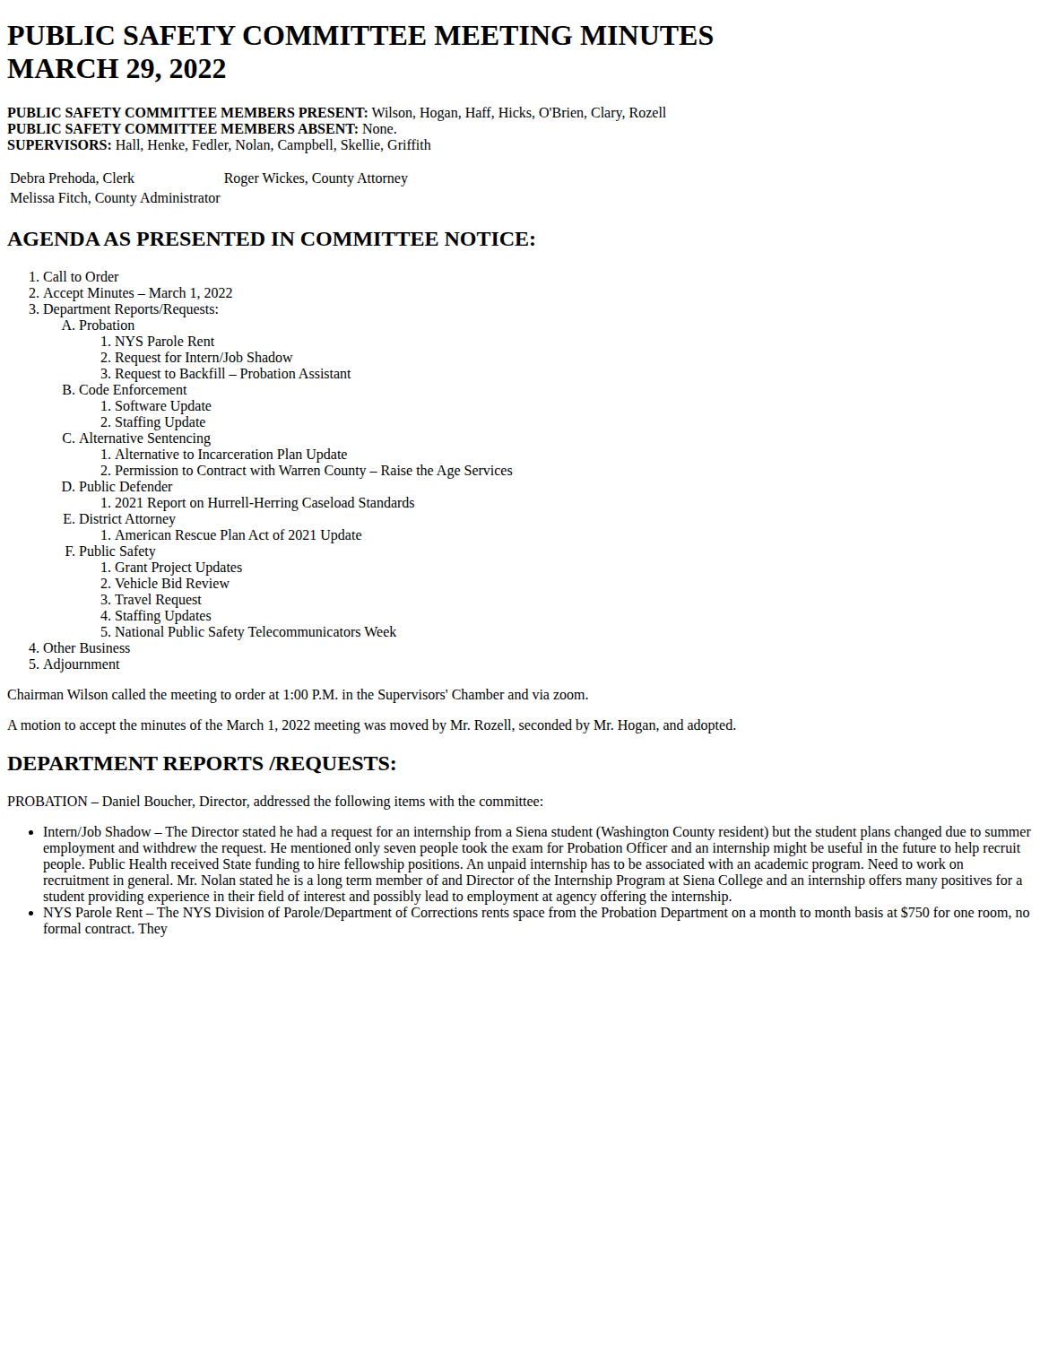PUBLIC SAFETY COMMITTEE MEETING MINUTES
MARCH 29, 2022
PUBLIC SAFETY COMMITTEE MEMBERS PRESENT: Wilson, Hogan, Haff, Hicks, O'Brien, Clary, Rozell
PUBLIC SAFETY COMMITTEE MEMBERS ABSENT: None.
SUPERVISORS: Hall, Henke, Fedler, Nolan, Campbell, Skellie, Griffith
| Debra Prehoda, Clerk | Roger Wickes, County Attorney |
| Melissa Fitch, County Administrator | |
AGENDA AS PRESENTED IN COMMITTEE NOTICE:
Call to Order
Accept Minutes – March 1, 2022
Department Reports/Requests:
Probation
NYS Parole Rent
Request for Intern/Job Shadow
Request to Backfill – Probation Assistant
Code Enforcement
Software Update
Staffing Update
Alternative Sentencing
Alternative to Incarceration Plan Update
Permission to Contract with Warren County – Raise the Age Services
Public Defender
2021 Report on Hurrell-Herring Caseload Standards
District Attorney
American Rescue Plan Act of 2021 Update
Public Safety
Grant Project Updates
Vehicle Bid Review
Travel Request
Staffing Updates
National Public Safety Telecommunicators Week
Other Business
Adjournment
Chairman Wilson called the meeting to order at 1:00 P.M. in the Supervisors' Chamber and via zoom.
A motion to accept the minutes of the March 1, 2022 meeting was moved by Mr. Rozell, seconded by Mr. Hogan, and adopted.
DEPARTMENT REPORTS /REQUESTS:
PROBATION – Daniel Boucher, Director, addressed the following items with the committee:
Intern/Job Shadow – The Director stated he had a request for an internship from a Siena student (Washington County resident) but the student plans changed due to summer employment and withdrew the request. He mentioned only seven people took the exam for Probation Officer and an internship might be useful in the future to help recruit people. Public Health received State funding to hire fellowship positions. An unpaid internship has to be associated with an academic program. Need to work on recruitment in general. Mr. Nolan stated he is a long term member of and Director of the Internship Program at Siena College and an internship offers many positives for a student providing experience in their field of interest and possibly lead to employment at agency offering the internship.
NYS Parole Rent – The NYS Division of Parole/Department of Corrections rents space from the Probation Department on a month to month basis at $750 for one room, no formal contract. They